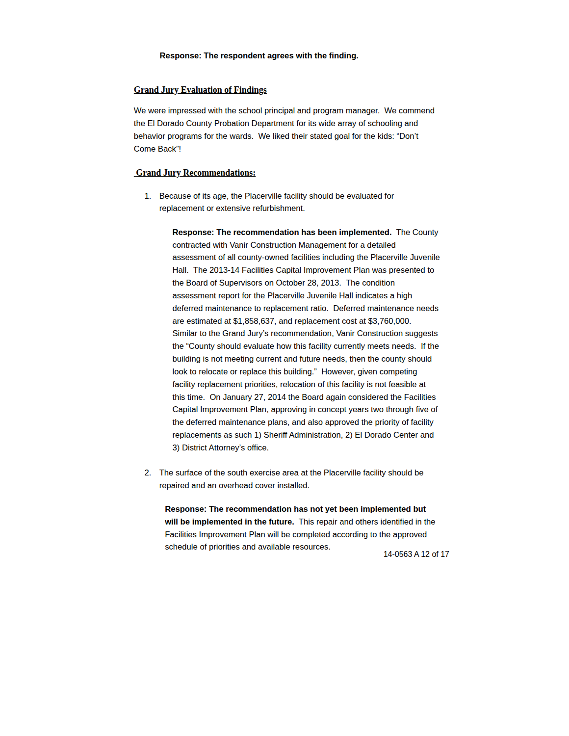Response: The respondent agrees with the finding.
Grand Jury Evaluation of Findings
We were impressed with the school principal and program manager. We commend the El Dorado County Probation Department for its wide array of schooling and behavior programs for the wards. We liked their stated goal for the kids: “Don’t Come Back”!
Grand Jury Recommendations:
Because of its age, the Placerville facility should be evaluated for replacement or extensive refurbishment.
Response: The recommendation has been implemented. The County contracted with Vanir Construction Management for a detailed assessment of all county-owned facilities including the Placerville Juvenile Hall. The 2013-14 Facilities Capital Improvement Plan was presented to the Board of Supervisors on October 28, 2013. The condition assessment report for the Placerville Juvenile Hall indicates a high deferred maintenance to replacement ratio. Deferred maintenance needs are estimated at $1,858,637, and replacement cost at $3,760,000. Similar to the Grand Jury’s recommendation, Vanir Construction suggests the “County should evaluate how this facility currently meets needs. If the building is not meeting current and future needs, then the county should look to relocate or replace this building.” However, given competing facility replacement priorities, relocation of this facility is not feasible at this time. On January 27, 2014 the Board again considered the Facilities Capital Improvement Plan, approving in concept years two through five of the deferred maintenance plans, and also approved the priority of facility replacements as such 1) Sheriff Administration, 2) El Dorado Center and 3) District Attorney’s office.
The surface of the south exercise area at the Placerville facility should be repaired and an overhead cover installed.
Response: The recommendation has not yet been implemented but will be implemented in the future. This repair and others identified in the Facilities Improvement Plan will be completed according to the approved schedule of priorities and available resources.
14-0563 A 12 of 17